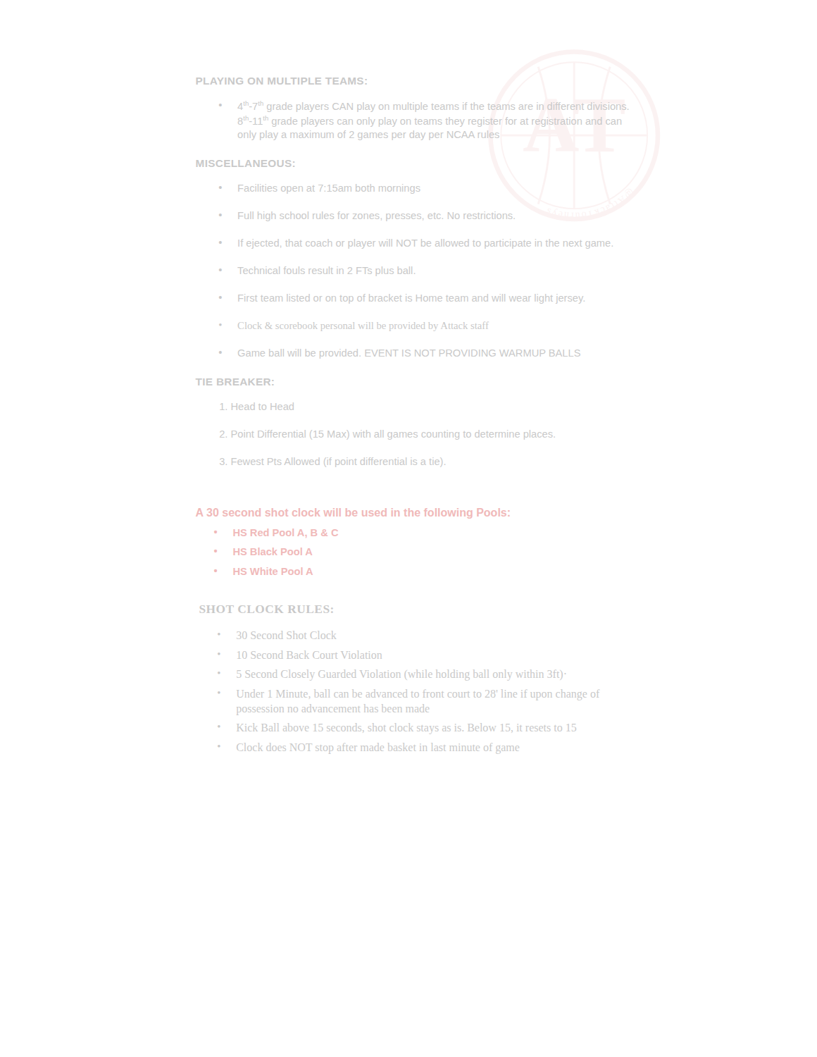AT @AttackTourneys
PLAYING ON MULTIPLE TEAMS:
4th-7th grade players CAN play on multiple teams if the teams are in different divisions. 8th-11th grade players can only play on teams they register for at registration and can only play a maximum of 2 games per day per NCAA rules
MISCELLANEOUS:
Facilities open at 7:15am both mornings
Full high school rules for zones, presses, etc. No restrictions.
If ejected, that coach or player will NOT be allowed to participate in the next game.
Technical fouls result in 2 FTs plus ball.
First team listed or on top of bracket is Home team and will wear light jersey.
Clock & scorebook personal will be provided by Attack staff
Game ball will be provided. EVENT IS NOT PROVIDING WARMUP BALLS
TIE BREAKER:
Head to Head
Point Differential (15 Max) with all games counting to determine places.
Fewest Pts Allowed (if point differential is a tie).
A 30 second shot clock will be used in the following Pools:
HS Red Pool A, B & C
HS Black Pool A
HS White Pool A
SHOT CLOCK RULES:
30 Second Shot Clock
10 Second Back Court Violation
5 Second Closely Guarded Violation (while holding ball only within 3ft)·
Under 1 Minute, ball can be advanced to front court to 28' line if upon change of possession no advancement has been made
Kick Ball above 15 seconds, shot clock stays as is. Below 15, it resets to 15
Clock does NOT stop after made basket in last minute of game